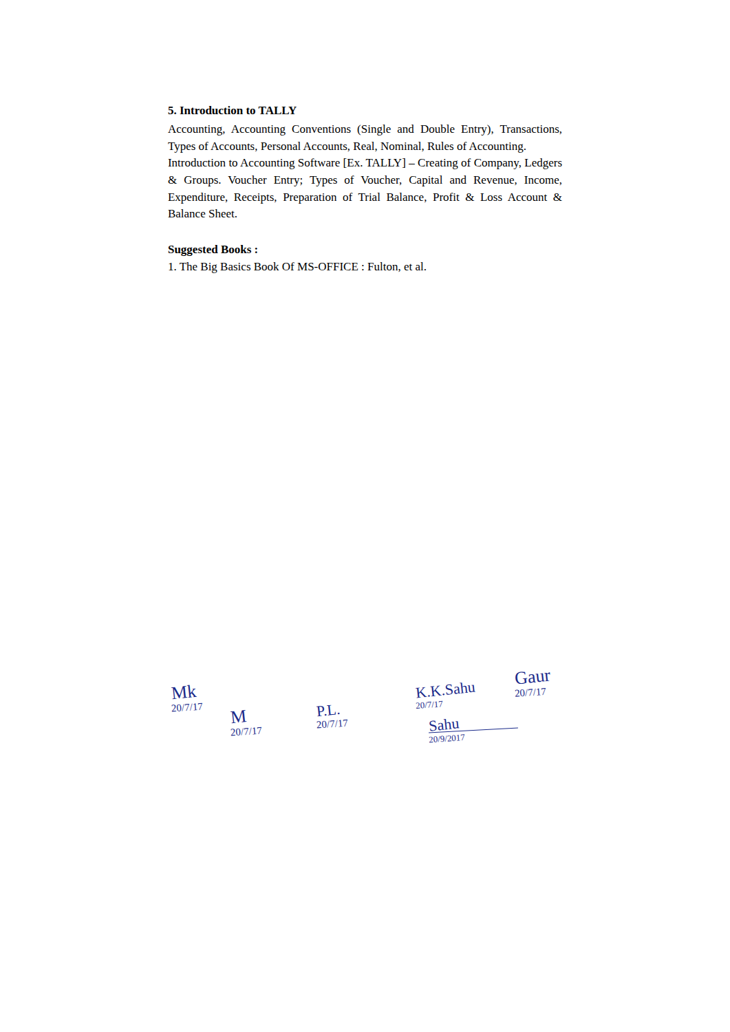5. Introduction to TALLY
Accounting, Accounting Conventions (Single and Double Entry), Transactions, Types of Accounts, Personal Accounts, Real, Nominal, Rules of Accounting.
Introduction to Accounting Software [Ex. TALLY] – Creating of Company, Ledgers & Groups. Voucher Entry; Types of Voucher, Capital and Revenue, Income, Expenditure, Receipts, Preparation of Trial Balance, Profit & Loss Account & Balance Sheet.
Suggested Books :
1. The Big Basics Book Of MS-OFFICE : Fulton, et al.
Mk 20/7/17
M 20/7/17
P.L. 20/7/17
K.K.Sahu 20/7/17
Sahu 20/9/2017
Gaur 20/7/17